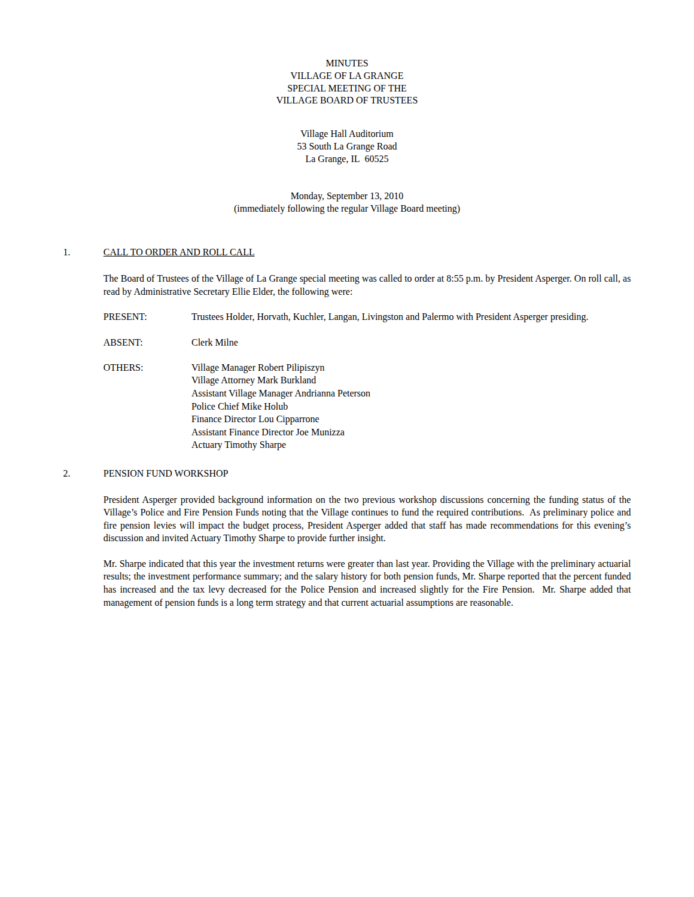MINUTES
VILLAGE OF LA GRANGE
SPECIAL MEETING OF THE
VILLAGE BOARD OF TRUSTEES
Village Hall Auditorium
53 South La Grange Road
La Grange, IL 60525
Monday, September 13, 2010
(immediately following the regular Village Board meeting)
1. CALL TO ORDER AND ROLL CALL
The Board of Trustees of the Village of La Grange special meeting was called to order at 8:55 p.m. by President Asperger. On roll call, as read by Administrative Secretary Ellie Elder, the following were:
PRESENT: Trustees Holder, Horvath, Kuchler, Langan, Livingston and Palermo with President Asperger presiding.
ABSENT: Clerk Milne
OTHERS: Village Manager Robert Pilipiszyn Village Attorney Mark Burkland Assistant Village Manager Andrianna Peterson Police Chief Mike Holub Finance Director Lou Cipparrone Assistant Finance Director Joe Munizza Actuary Timothy Sharpe
2. PENSION FUND WORKSHOP
President Asperger provided background information on the two previous workshop discussions concerning the funding status of the Village’s Police and Fire Pension Funds noting that the Village continues to fund the required contributions. As preliminary police and fire pension levies will impact the budget process, President Asperger added that staff has made recommendations for this evening’s discussion and invited Actuary Timothy Sharpe to provide further insight.
Mr. Sharpe indicated that this year the investment returns were greater than last year. Providing the Village with the preliminary actuarial results; the investment performance summary; and the salary history for both pension funds, Mr. Sharpe reported that the percent funded has increased and the tax levy decreased for the Police Pension and increased slightly for the Fire Pension. Mr. Sharpe added that management of pension funds is a long term strategy and that current actuarial assumptions are reasonable.